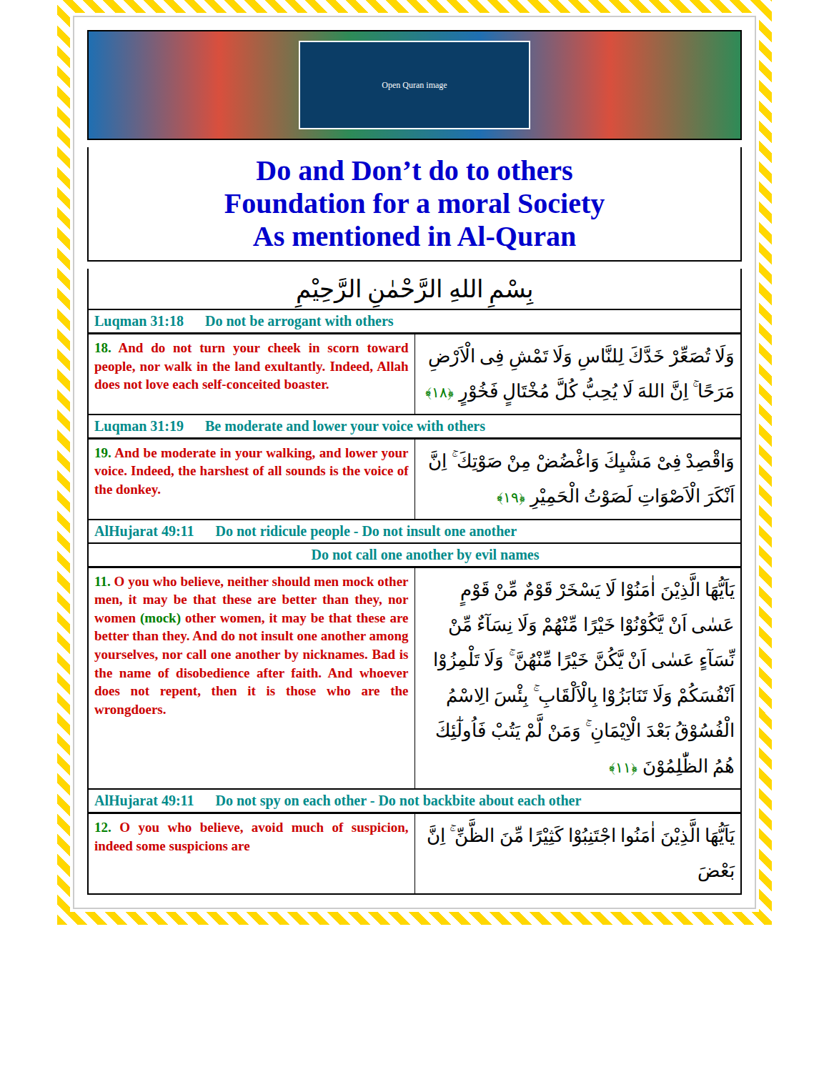Open Quran image
Do and Don’t do to others
Foundation for a moral Society
As mentioned in Al-Quran
بِسْمِ اللهِ الرَّحْمٰنِ الرَّحِيْمِ
Luqman 31:18 Do not be arrogant with others
| 18. And do not turn your cheek in scorn toward people, nor walk in the land exultantly. Indeed, Allah does not love each self-conceited boaster. | وَلَا تُصَعِّرْ خَدَّكَ لِلنَّاسِ وَلَا تَمْشِ فِى الْاَرْضِ مَرَحًا ۚ اِنَّ اللهَ لَا يُحِبُّ كُلَّ مُخْتَالٍ فَخُوْرٍ ﴿١٨﴾ |
Luqman 31:19 Be moderate and lower your voice with others
| 19. And be moderate in your walking, and lower your voice. Indeed, the harshest of all sounds is the voice of the donkey. | وَاقْصِدْ فِىْ مَشْيِكَ وَاغْضُضْ مِنْ صَوْتِكَ ۚ اِنَّ اَنْكَرَ الْاَصْوَاتِ لَصَوْتُ الْحَمِيْرِ ﴿١٩﴾ |
AlHujarat 49:11 Do not ridicule people - Do not insult one another
Do not call one another by evil names
| 11. O you who believe, neither should men mock other men, it may be that these are better than they, nor women (mock) other women, it may be that these are better than they. And do not insult one another among yourselves, nor call one another by nicknames. Bad is the name of disobedience after faith. And whoever does not repent, then it is those who are the wrongdoers. | يَاَيُّهَا الَّذِيْنَ اٰمَنُوْا لَا يَسْخَرْ قَوْمٌ مِّنْ قَوْمٍ عَسٰى اَنْ يَّكُوْنُوْا خَيْرًا مِّنْهُمْ وَلَا نِسَآءٌ مِّنْ نِّسَآءٍ عَسٰى اَنْ يَّكُنَّ خَيْرًا مِّنْهُنَّ ۚ وَلَا تَلْمِزُوْا اَنْفُسَكُمْ وَلَا تَنَابَزُوْا بِالْاَلْقَابِ ۚ بِئْسَ الِاسْمُ الْفُسُوْقُ بَعْدَ الْاِيْمَانِ ۚ وَمَنْ لَّمْ يَتُبْ فَاُولٰٓئِكَ هُمُ الظّٰلِمُوْنَ ﴿١١﴾ |
AlHujarat 49:11 Do not spy on each other - Do not backbite about each other
| 12. O you who believe, avoid much of suspicion, indeed some suspicions are | يَاَيُّهَا الَّذِيْنَ اٰمَنُوا اجْتَنِبُوْا كَثِيْرًا مِّنَ الظَّنِّ ۚ اِنَّ بَعْضَ |